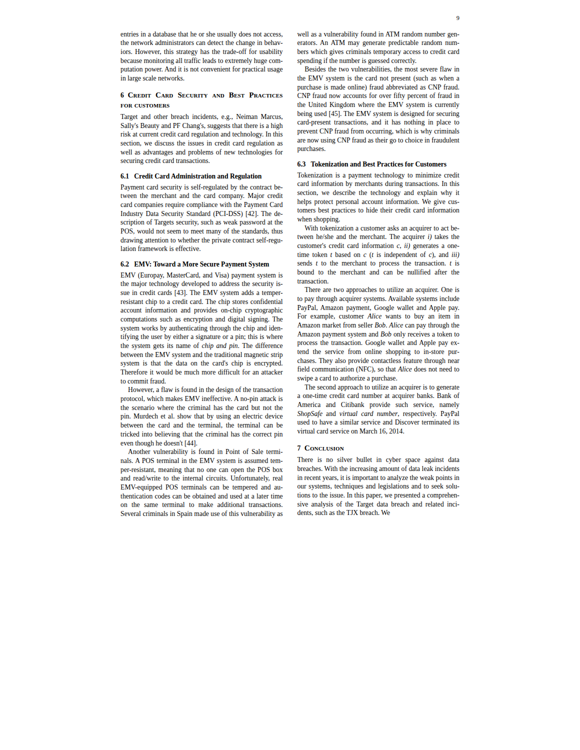9
entries in a database that he or she usually does not access, the network administrators can detect the change in behaviors. However, this strategy has the trade-off for usability because monitoring all traffic leads to extremely huge computation power. And it is not convenient for practical usage in large scale networks.
6 Credit Card Security and Best Practices for customers
Target and other breach incidents, e.g., Neiman Marcus, Sally's Beauty and PF Chang's, suggests that there is a high risk at current credit card regulation and technology. In this section, we discuss the issues in credit card regulation as well as advantages and problems of new technologies for securing credit card transactions.
6.1 Credit Card Administration and Regulation
Payment card security is self-regulated by the contract between the merchant and the card company. Major credit card companies require compliance with the Payment Card Industry Data Security Standard (PCI-DSS) [42]. The description of Targets security, such as weak password at the POS, would not seem to meet many of the standards, thus drawing attention to whether the private contract self-regulation framework is effective.
6.2 EMV: Toward a More Secure Payment System
EMV (Europay, MasterCard, and Visa) payment system is the major technology developed to address the security issue in credit cards [43]. The EMV system adds a temper-resistant chip to a credit card. The chip stores confidential account information and provides on-chip cryptographic computations such as encryption and digital signing. The system works by authenticating through the chip and identifying the user by either a signature or a pin; this is where the system gets its name of chip and pin. The difference between the EMV system and the traditional magnetic strip system is that the data on the card's chip is encrypted. Therefore it would be much more difficult for an attacker to commit fraud.
However, a flaw is found in the design of the transaction protocol, which makes EMV ineffective. A no-pin attack is the scenario where the criminal has the card but not the pin. Murdech et al. show that by using an electric device between the card and the terminal, the terminal can be tricked into believing that the criminal has the correct pin even though he doesn't [44].
Another vulnerability is found in Point of Sale terminals. A POS terminal in the EMV system is assumed temper-resistant, meaning that no one can open the POS box and read/write to the internal circuits. Unfortunately, real EMV-equipped POS terminals can be tempered and authentication codes can be obtained and used at a later time on the same terminal to make additional transactions. Several criminals in Spain made use of this vulnerability as well as a vulnerability found in ATM random number generators. An ATM may generate predictable random numbers which gives criminals temporary access to credit card spending if the number is guessed correctly.
Besides the two vulnerabilities, the most severe flaw in the EMV system is the card not present (such as when a purchase is made online) fraud abbreviated as CNP fraud. CNP fraud now accounts for over fifty percent of fraud in the United Kingdom where the EMV system is currently being used [45]. The EMV system is designed for securing card-present transactions, and it has nothing in place to prevent CNP fraud from occurring, which is why criminals are now using CNP fraud as their go to choice in fraudulent purchases.
6.3 Tokenization and Best Practices for Customers
Tokenization is a payment technology to minimize credit card information by merchants during transactions. In this section, we describe the technology and explain why it helps protect personal account information. We give customers best practices to hide their credit card information when shopping.
With tokenization a customer asks an acquirer to act between he/she and the merchant. The acquirer i) takes the customer's credit card information c, ii) generates a one-time token t based on c (t is independent of c), and iii) sends t to the merchant to process the transaction. t is bound to the merchant and can be nullified after the transaction.
There are two approaches to utilize an acquirer. One is to pay through acquirer systems. Available systems include PayPal, Amazon payment, Google wallet and Apple pay. For example, customer Alice wants to buy an item in Amazon market from seller Bob. Alice can pay through the Amazon payment system and Bob only receives a token to process the transaction. Google wallet and Apple pay extend the service from online shopping to in-store purchases. They also provide contactless feature through near field communication (NFC), so that Alice does not need to swipe a card to authorize a purchase.
The second approach to utilize an acquirer is to generate a one-time credit card number at acquirer banks. Bank of America and Citibank provide such service, namely ShopSafe and virtual card number, respectively. PayPal used to have a similar service and Discover terminated its virtual card service on March 16, 2014.
7 Conclusion
There is no silver bullet in cyber space against data breaches. With the increasing amount of data leak incidents in recent years, it is important to analyze the weak points in our systems, techniques and legislations and to seek solutions to the issue. In this paper, we presented a comprehensive analysis of the Target data breach and related incidents, such as the TJX breach. We